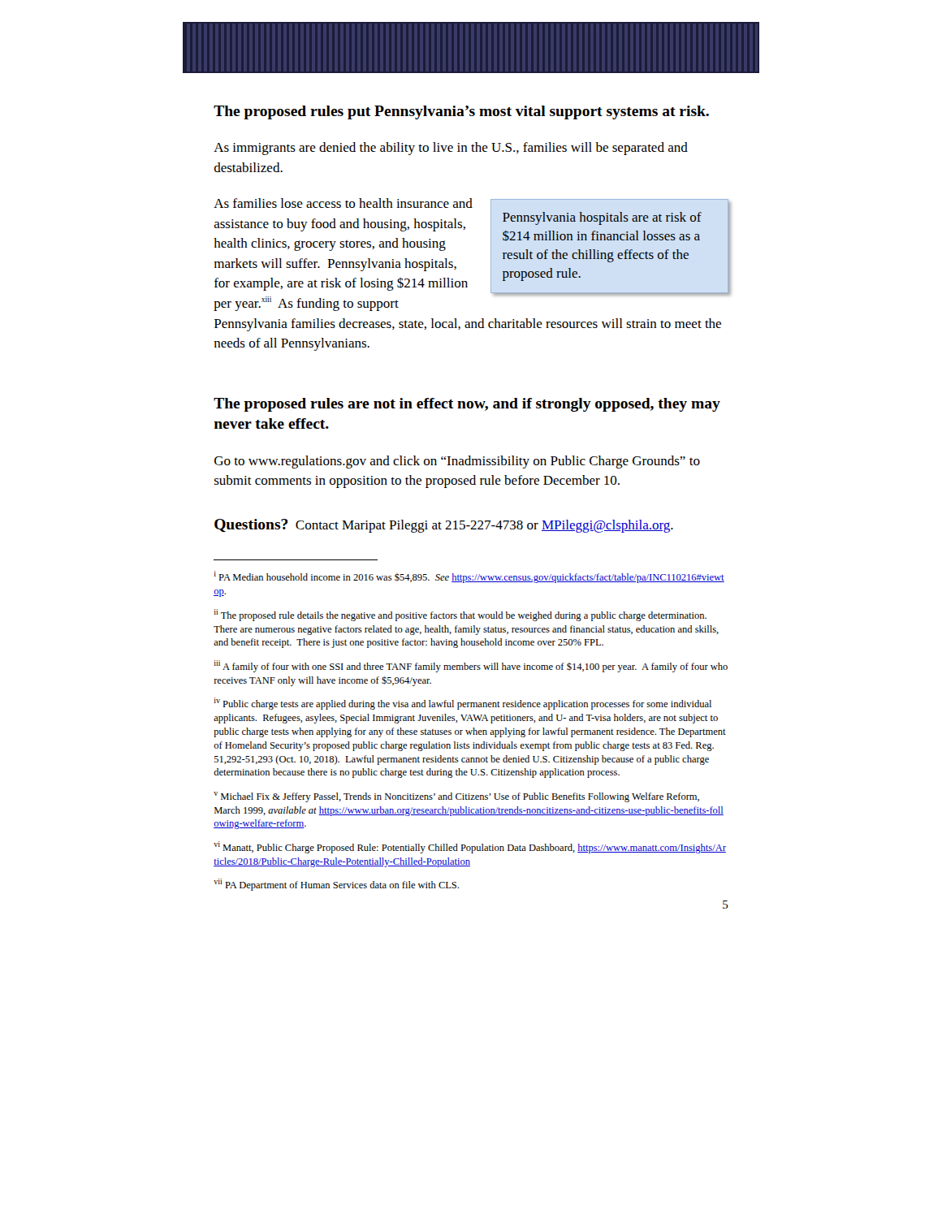The proposed rules put Pennsylvania’s most vital support systems at risk.
As immigrants are denied the ability to live in the U.S., families will be separated and destabilized.
Pennsylvania hospitals are at risk of $214 million in financial losses as a result of the chilling effects of the proposed rule.
As families lose access to health insurance and assistance to buy food and housing, hospitals, health clinics, grocery stores, and housing markets will suffer. Pennsylvania hospitals, for example, are at risk of losing $214 million per year.xiii As funding to support Pennsylvania families decreases, state, local, and charitable resources will strain to meet the needs of all Pennsylvanians.
The proposed rules are not in effect now, and if strongly opposed, they may never take effect.
Go to www.regulations.gov and click on “Inadmissibility on Public Charge Grounds” to submit comments in opposition to the proposed rule before December 10.
Questions? Contact Maripat Pileggi at 215-227-4738 or MPileggi@clsphila.org.
i PA Median household income in 2016 was $54,895. See https://www.census.gov/quickfacts/fact/table/pa/INC110216#viewtop.
ii The proposed rule details the negative and positive factors that would be weighed during a public charge determination. There are numerous negative factors related to age, health, family status, resources and financial status, education and skills, and benefit receipt. There is just one positive factor: having household income over 250% FPL.
iii A family of four with one SSI and three TANF family members will have income of $14,100 per year. A family of four who receives TANF only will have income of $5,964/year.
iv Public charge tests are applied during the visa and lawful permanent residence application processes for some individual applicants. Refugees, asylees, Special Immigrant Juveniles, VAWA petitioners, and U- and T-visa holders, are not subject to public charge tests when applying for any of these statuses or when applying for lawful permanent residence. The Department of Homeland Security’s proposed public charge regulation lists individuals exempt from public charge tests at 83 Fed. Reg. 51,292-51,293 (Oct. 10, 2018). Lawful permanent residents cannot be denied U.S. Citizenship because of a public charge determination because there is no public charge test during the U.S. Citizenship application process.
v Michael Fix & Jeffery Passel, Trends in Noncitizens’ and Citizens’ Use of Public Benefits Following Welfare Reform, March 1999, available at https://www.urban.org/research/publication/trends-noncitizens-and-citizens-use-public-benefits-following-welfare-reform.
vi Manatt, Public Charge Proposed Rule: Potentially Chilled Population Data Dashboard, https://www.manatt.com/Insights/Articles/2018/Public-Charge-Rule-Potentially-Chilled-Population
vii PA Department of Human Services data on file with CLS.
5